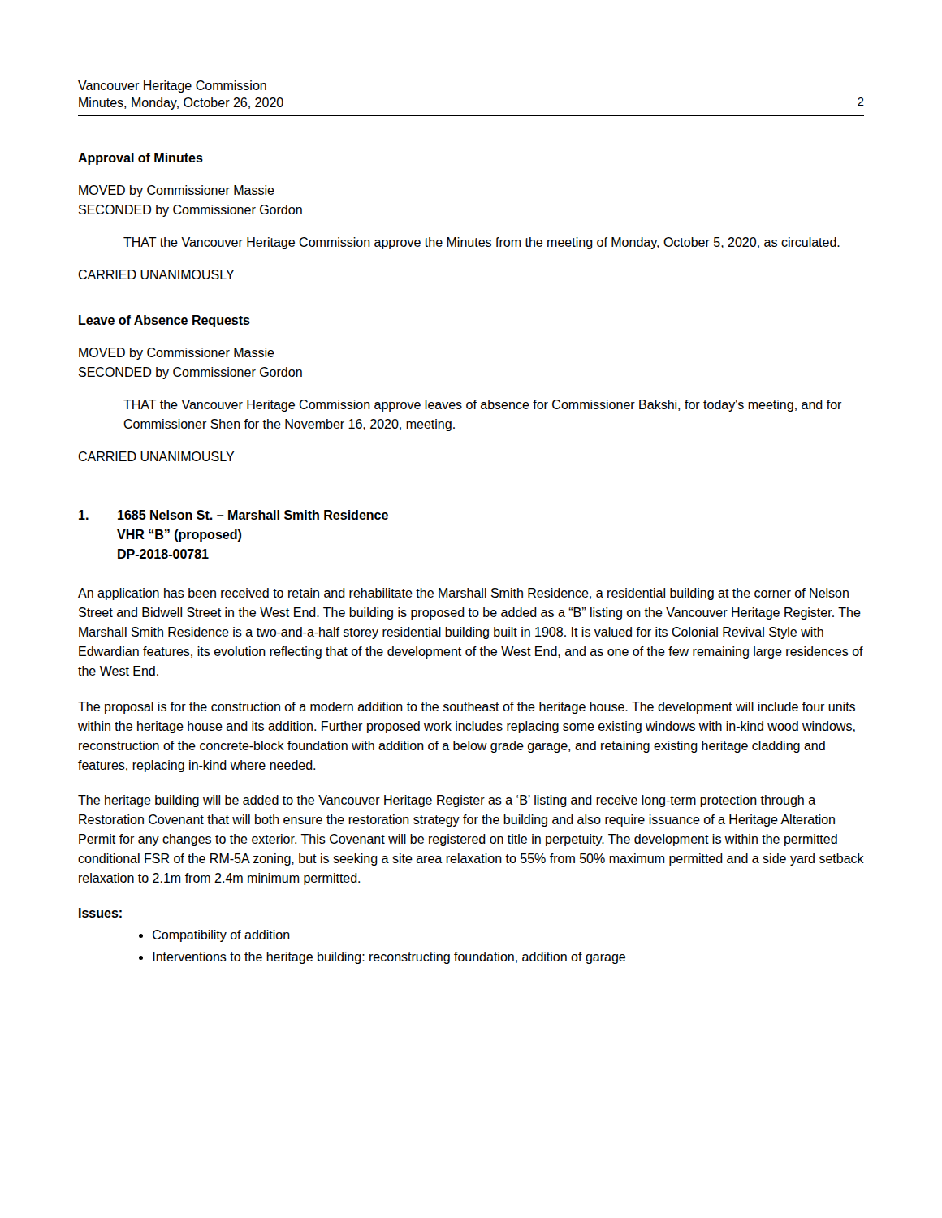Vancouver Heritage Commission
Minutes, Monday, October 26, 2020
2
Approval of Minutes
MOVED by Commissioner Massie
SECONDED by Commissioner Gordon
THAT the Vancouver Heritage Commission approve the Minutes from the meeting of Monday, October 5, 2020, as circulated.
CARRIED UNANIMOUSLY
Leave of Absence Requests
MOVED by Commissioner Massie
SECONDED by Commissioner Gordon
THAT the Vancouver Heritage Commission approve leaves of absence for Commissioner Bakshi, for today's meeting, and for Commissioner Shen for the November 16, 2020, meeting.
CARRIED UNANIMOUSLY
1.
1685 Nelson St. – Marshall Smith Residence
VHR “B” (proposed)
DP-2018-00781
An application has been received to retain and rehabilitate the Marshall Smith Residence, a residential building at the corner of Nelson Street and Bidwell Street in the West End. The building is proposed to be added as a “B” listing on the Vancouver Heritage Register. The Marshall Smith Residence is a two-and-a-half storey residential building built in 1908. It is valued for its Colonial Revival Style with Edwardian features, its evolution reflecting that of the development of the West End, and as one of the few remaining large residences of the West End.
The proposal is for the construction of a modern addition to the southeast of the heritage house. The development will include four units within the heritage house and its addition. Further proposed work includes replacing some existing windows with in-kind wood windows, reconstruction of the concrete-block foundation with addition of a below grade garage, and retaining existing heritage cladding and features, replacing in-kind where needed.
The heritage building will be added to the Vancouver Heritage Register as a ‘B’ listing and receive long-term protection through a Restoration Covenant that will both ensure the restoration strategy for the building and also require issuance of a Heritage Alteration Permit for any changes to the exterior. This Covenant will be registered on title in perpetuity. The development is within the permitted conditional FSR of the RM-5A zoning, but is seeking a site area relaxation to 55% from 50% maximum permitted and a side yard setback relaxation to 2.1m from 2.4m minimum permitted.
Issues:
Compatibility of addition
Interventions to the heritage building: reconstructing foundation, addition of garage